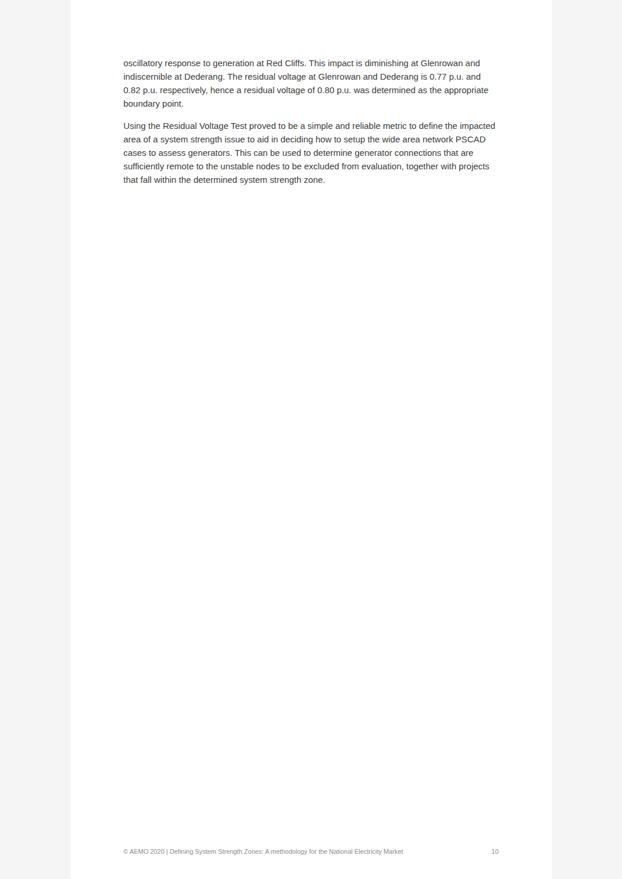oscillatory response to generation at Red Cliffs. This impact is diminishing at Glenrowan and indiscernible at Dederang. The residual voltage at Glenrowan and Dederang is 0.77 p.u. and 0.82 p.u. respectively, hence a residual voltage of 0.80 p.u. was determined as the appropriate boundary point.
Using the Residual Voltage Test proved to be a simple and reliable metric to define the impacted area of a system strength issue to aid in deciding how to setup the wide area network PSCAD cases to assess generators. This can be used to determine generator connections that are sufficiently remote to the unstable nodes to be excluded from evaluation, together with projects that fall within the determined system strength zone.
© AEMO 2020 | Defining System Strength Zones: A methodology for the National Electricity Market 10